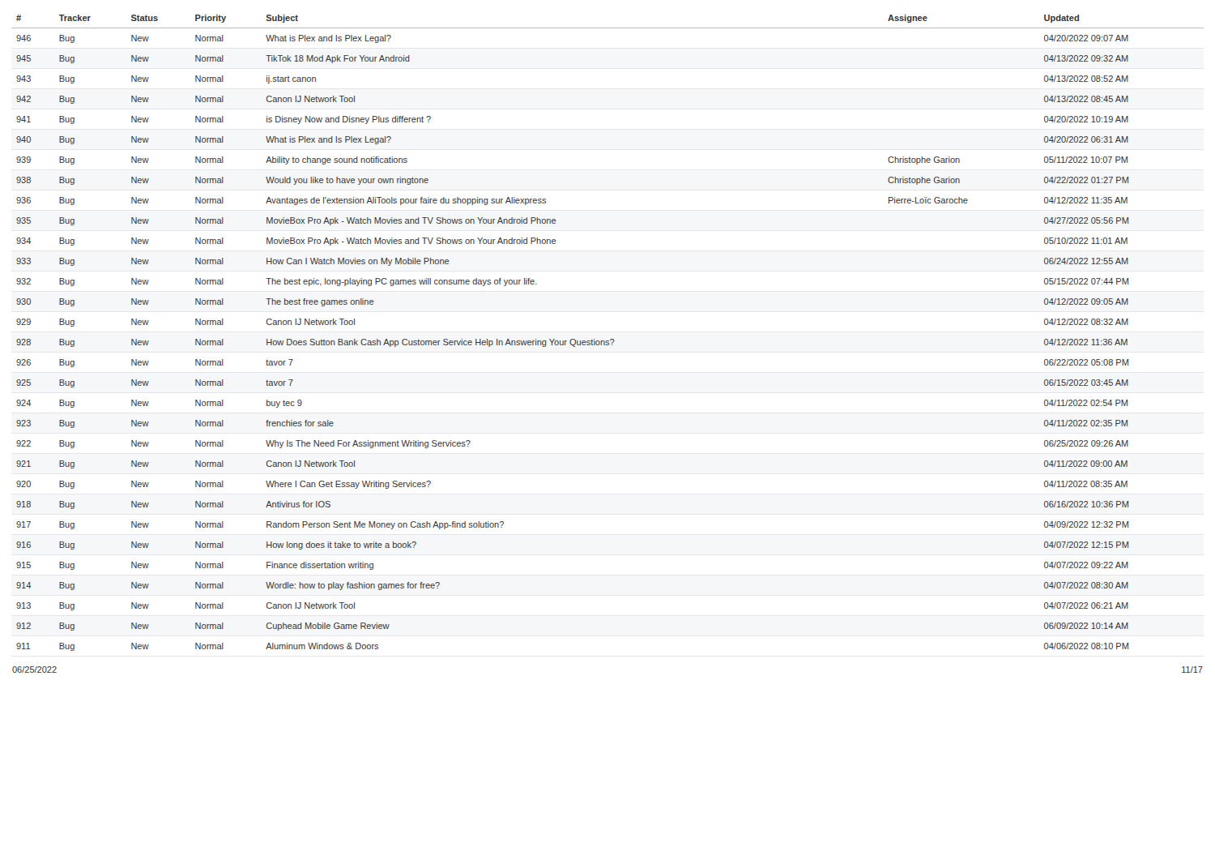| # | Tracker | Status | Priority | Subject | Assignee | Updated |
| --- | --- | --- | --- | --- | --- | --- |
| 946 | Bug | New | Normal | What is Plex and Is Plex Legal? | | 04/20/2022 09:07 AM |
| 945 | Bug | New | Normal | TikTok 18 Mod Apk For Your Android | | 04/13/2022 09:32 AM |
| 943 | Bug | New | Normal | ij.start canon | | 04/13/2022 08:52 AM |
| 942 | Bug | New | Normal | Canon IJ Network Tool | | 04/13/2022 08:45 AM |
| 941 | Bug | New | Normal | is Disney Now and Disney Plus different ? | | 04/20/2022 10:19 AM |
| 940 | Bug | New | Normal | What is Plex and Is Plex Legal? | | 04/20/2022 06:31 AM |
| 939 | Bug | New | Normal | Ability to change sound notifications | Christophe Garion | 05/11/2022 10:07 PM |
| 938 | Bug | New | Normal | Would you like to have your own ringtone | Christophe Garion | 04/22/2022 01:27 PM |
| 936 | Bug | New | Normal | Avantages de l'extension AliTools pour faire du shopping sur Aliexpress | Pierre-Loïc Garoche | 04/12/2022 11:35 AM |
| 935 | Bug | New | Normal | MovieBox Pro Apk - Watch Movies and TV Shows on Your Android Phone | | 04/27/2022 05:56 PM |
| 934 | Bug | New | Normal | MovieBox Pro Apk - Watch Movies and TV Shows on Your Android Phone | | 05/10/2022 11:01 AM |
| 933 | Bug | New | Normal | How Can I Watch Movies on My Mobile Phone | | 06/24/2022 12:55 AM |
| 932 | Bug | New | Normal | The best epic, long-playing PC games will consume days of your life. | | 05/15/2022 07:44 PM |
| 930 | Bug | New | Normal | The best free games online | | 04/12/2022 09:05 AM |
| 929 | Bug | New | Normal | Canon IJ Network Tool | | 04/12/2022 08:32 AM |
| 928 | Bug | New | Normal | How Does Sutton Bank Cash App Customer Service Help In Answering Your Questions? | | 04/12/2022 11:36 AM |
| 926 | Bug | New | Normal | tavor 7 | | 06/22/2022 05:08 PM |
| 925 | Bug | New | Normal | tavor 7 | | 06/15/2022 03:45 AM |
| 924 | Bug | New | Normal | buy tec 9 | | 04/11/2022 02:54 PM |
| 923 | Bug | New | Normal | frenchies for sale | | 04/11/2022 02:35 PM |
| 922 | Bug | New | Normal | Why Is The Need For Assignment Writing Services? | | 06/25/2022 09:26 AM |
| 921 | Bug | New | Normal | Canon IJ Network Tool | | 04/11/2022 09:00 AM |
| 920 | Bug | New | Normal | Where I Can Get Essay Writing Services? | | 04/11/2022 08:35 AM |
| 918 | Bug | New | Normal | Antivirus for IOS | | 06/16/2022 10:36 PM |
| 917 | Bug | New | Normal | Random Person Sent Me Money on Cash App-find solution? | | 04/09/2022 12:32 PM |
| 916 | Bug | New | Normal | How long does it take to write a book? | | 04/07/2022 12:15 PM |
| 915 | Bug | New | Normal | Finance dissertation writing | | 04/07/2022 09:22 AM |
| 914 | Bug | New | Normal | Wordle: how to play fashion games for free? | | 04/07/2022 08:30 AM |
| 913 | Bug | New | Normal | Canon IJ Network Tool | | 04/07/2022 06:21 AM |
| 912 | Bug | New | Normal | Cuphead Mobile Game Review | | 06/09/2022 10:14 AM |
| 911 | Bug | New | Normal | Aluminum Windows & Doors | | 04/06/2022 08:10 PM |
| 06/25/2022 | 11/17 |